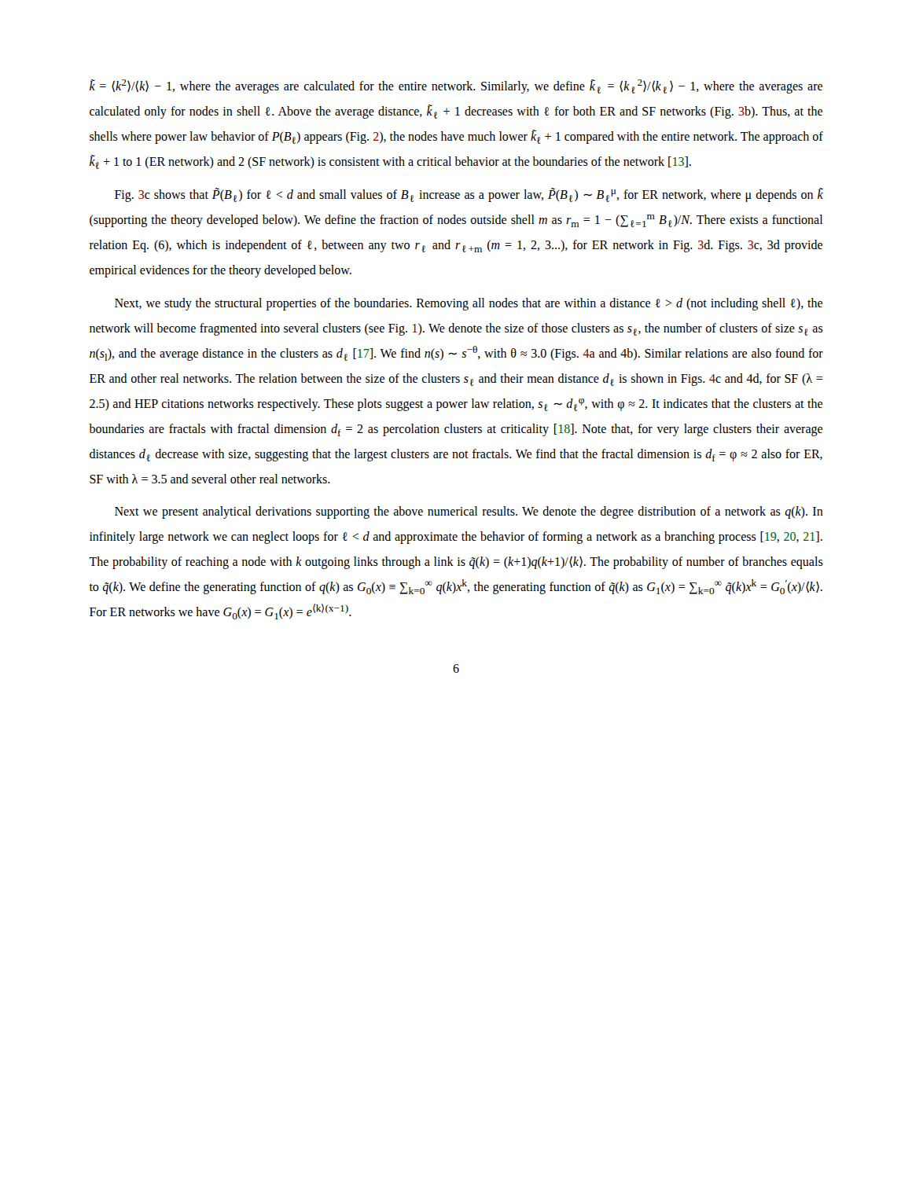k̃ = ⟨k2⟩/⟨k⟩ − 1, where the averages are calculated for the entire network. Similarly, we define k̃ℓ = ⟨kℓ2⟩/⟨kℓ⟩ − 1, where the averages are calculated only for nodes in shell ℓ. Above the average distance, k̃ℓ + 1 decreases with ℓ for both ER and SF networks (Fig. 3b). Thus, at the shells where power law behavior of P(Bℓ) appears (Fig. 2), the nodes have much lower k̃ℓ + 1 compared with the entire network. The approach of k̃ℓ + 1 to 1 (ER network) and 2 (SF network) is consistent with a critical behavior at the boundaries of the network [13].
Fig. 3c shows that P̃(Bℓ) for ℓ < d and small values of Bℓ increase as a power law, P̃(Bℓ) ∼ Bℓμ, for ER network, where μ depends on k̃ (supporting the theory developed below). We define the fraction of nodes outside shell m as rm = 1 − (∑ℓ=1m Bℓ)/N. There exists a functional relation Eq. (6), which is independent of ℓ, between any two rℓ and rℓ+m (m = 1, 2, 3...), for ER network in Fig. 3d. Figs. 3c, 3d provide empirical evidences for the theory developed below.
Next, we study the structural properties of the boundaries. Removing all nodes that are within a distance ℓ > d (not including shell ℓ), the network will become fragmented into several clusters (see Fig. 1). We denote the size of those clusters as sℓ, the number of clusters of size sℓ as n(sl), and the average distance in the clusters as dℓ [17]. We find n(s) ∼ s−θ, with θ ≈ 3.0 (Figs. 4a and 4b). Similar relations are also found for ER and other real networks. The relation between the size of the clusters sℓ and their mean distance dℓ is shown in Figs. 4c and 4d, for SF (λ = 2.5) and HEP citations networks respectively. These plots suggest a power law relation, sℓ ∼ dℓφ, with φ ≈ 2. It indicates that the clusters at the boundaries are fractals with fractal dimension df = 2 as percolation clusters at criticality [18]. Note that, for very large clusters their average distances dℓ decrease with size, suggesting that the largest clusters are not fractals. We find that the fractal dimension is df = φ ≈ 2 also for ER, SF with λ = 3.5 and several other real networks.
Next we present analytical derivations supporting the above numerical results. We denote the degree distribution of a network as q(k). In infinitely large network we can neglect loops for ℓ < d and approximate the behavior of forming a network as a branching process [19, 20, 21]. The probability of reaching a node with k outgoing links through a link is q̃(k) = (k+1)q(k+1)/⟨k⟩. The probability of number of branches equals to q̃(k). We define the generating function of q(k) as G0(x) ≡ ∑k=0∞ q(k)xk, the generating function of q̃(k) as G1(x) = ∑k=0∞ q̃(k)xk = G0′(x)/⟨k⟩. For ER networks we have G0(x) = G1(x) = e⟨k⟩(x−1).
6